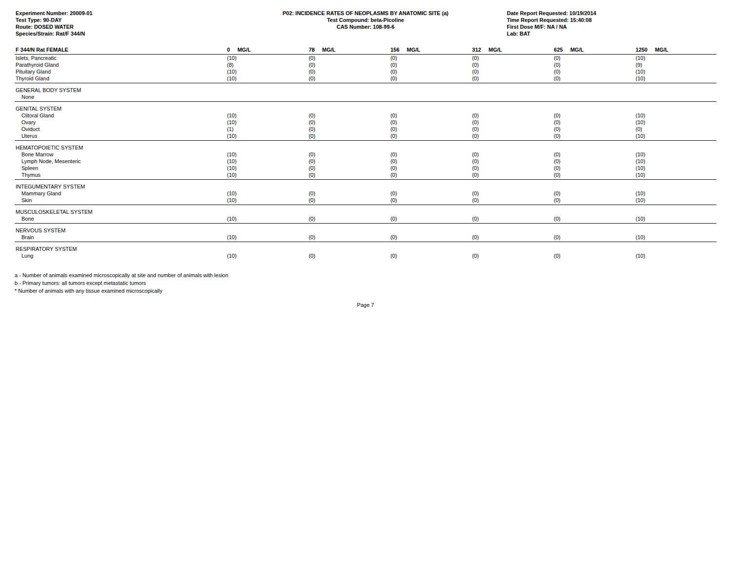| Experiment Number: 20009-01 | P02: INCIDENCE RATES OF NEOPLASMS BY ANATOMIC SITE (a) | Date Report Requested: 10/19/2014 |
| Test Type: 90-DAY | Test Compound: beta-Picoline | Time Report Requested: 15:40:08 |
| Route: DOSED WATER | CAS Number: 108-99-6 | First Dose M/F: NA / NA |
| Species/Strain: Rat/F 344/N | | Lab: BAT |
| F 344/N Rat FEMALE | 0 MG/L | 78 MG/L | 156 MG/L | 312 MG/L | 625 MG/L | 1250 MG/L |
| Islets, Pancreatic | (10) | (0) | (0) | (0) | (0) | (10) |
| Parathyroid Gland | (8) | (0) | (0) | (0) | (0) | (9) |
| Pituitary Gland | (10) | (0) | (0) | (0) | (0) | (10) |
| Thyroid Gland | (10) | (0) | (0) | (0) | (0) | (10) |
| GENERAL BODY SYSTEM | |
| None | |
| GENITAL SYSTEM | |
| Clitoral Gland | (10) | (0) | (0) | (0) | (0) | (10) |
| Ovary | (10) | (0) | (0) | (0) | (0) | (10) |
| Oviduct | (1) | (0) | (0) | (0) | (0) | (0) |
| Uterus | (10) | (0) | (0) | (0) | (0) | (10) |
| HEMATOPOIETIC SYSTEM | |
| Bone Marrow | (10) | (0) | (0) | (0) | (0) | (10) |
| Lymph Node, Mesenteric | (10) | (0) | (0) | (0) | (0) | (10) |
| Spleen | (10) | (0) | (0) | (0) | (0) | (10) |
| Thymus | (10) | (0) | (0) | (0) | (0) | (10) |
| INTEGUMENTARY SYSTEM | |
| Mammary Gland | (10) | (0) | (0) | (0) | (0) | (10) |
| Skin | (10) | (0) | (0) | (0) | (0) | (10) |
| MUSCULOSKELETAL SYSTEM | |
| Bone | (10) | (0) | (0) | (0) | (0) | (10) |
| NERVOUS SYSTEM | |
| Brain | (10) | (0) | (0) | (0) | (0) | (10) |
| RESPIRATORY SYSTEM | |
| Lung | (10) | (0) | (0) | (0) | (0) | (10) |
a - Number of animals examined microscopically at site and number of animals with lesion
b - Primary tumors: all tumors except metastatic tumors
* Number of animals with any tissue examined microscopically
Page 7